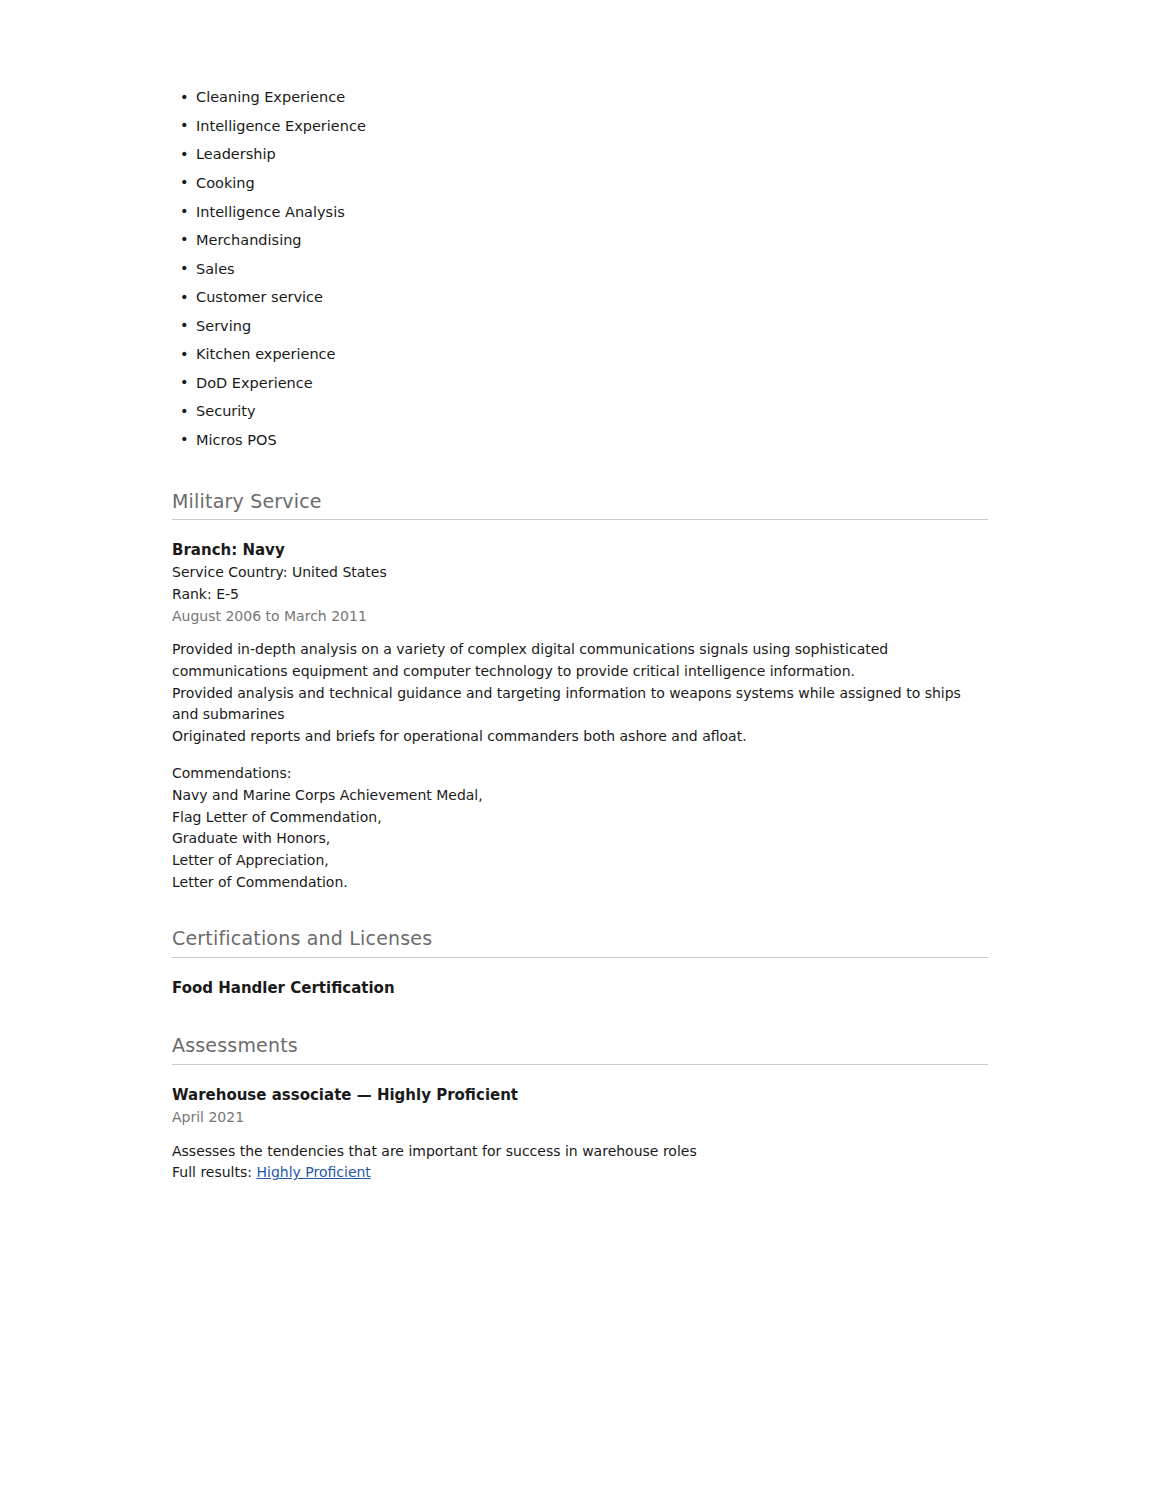Cleaning Experience
Intelligence Experience
Leadership
Cooking
Intelligence Analysis
Merchandising
Sales
Customer service
Serving
Kitchen experience
DoD Experience
Security
Micros POS
Military Service
Branch: Navy
Service Country: United States
Rank: E-5
August 2006 to March 2011
Provided in-depth analysis on a variety of complex digital communications signals using sophisticated communications equipment and computer technology to provide critical intelligence information.
Provided analysis and technical guidance and targeting information to weapons systems while assigned to ships and submarines
Originated reports and briefs for operational commanders both ashore and afloat.
Commendations:
Navy and Marine Corps Achievement Medal,
Flag Letter of Commendation,
Graduate with Honors,
Letter of Appreciation,
Letter of Commendation.
Certifications and Licenses
Food Handler Certification
Assessments
Warehouse associate — Highly Proficient
April 2021
Assesses the tendencies that are important for success in warehouse roles
Full results: Highly Proficient